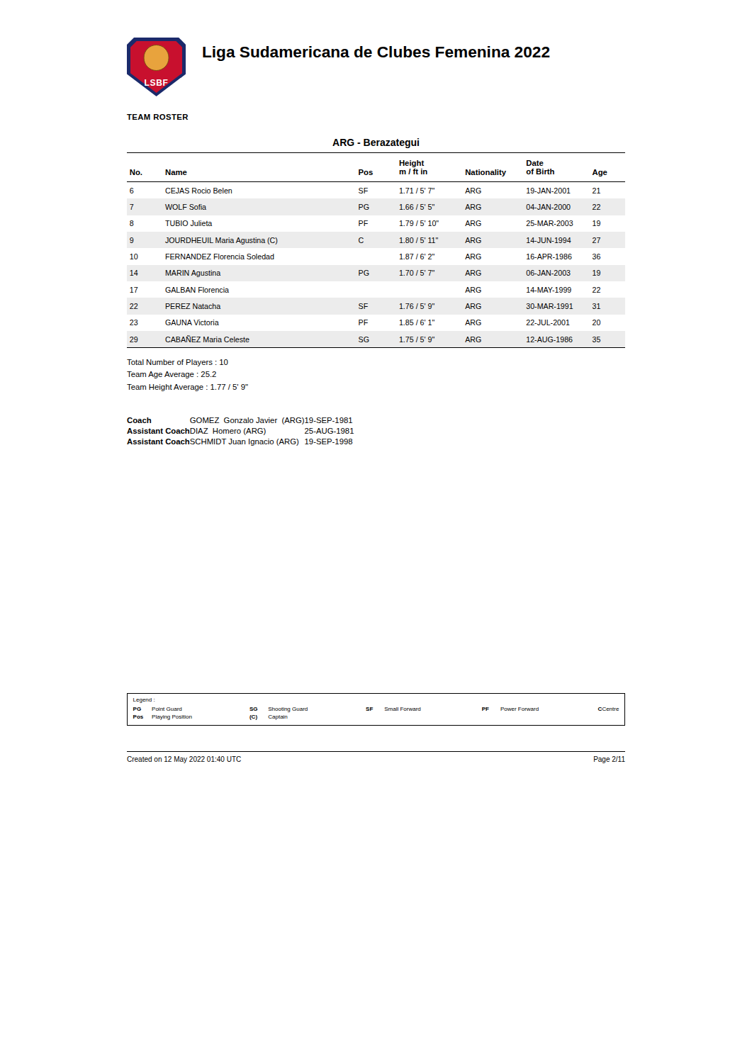LSBF
Liga Sudamericana de Clubes Femenina 2022
TEAM ROSTER
ARG - Berazategui
| No. | Name | Pos | Height m / ft in | Nationality | Date of Birth | Age |
| --- | --- | --- | --- | --- | --- | --- |
| 6 | CEJAS Rocio Belen | SF | 1.71 / 5' 7" | ARG | 19-JAN-2001 | 21 |
| 7 | WOLF Sofia | PG | 1.66 / 5' 5" | ARG | 04-JAN-2000 | 22 |
| 8 | TUBIO Julieta | PF | 1.79 / 5' 10" | ARG | 25-MAR-2003 | 19 |
| 9 | JOURDHEUIL Maria Agustina (C) | C | 1.80 / 5' 11" | ARG | 14-JUN-1994 | 27 |
| 10 | FERNANDEZ Florencia Soledad | | 1.87 / 6' 2" | ARG | 16-APR-1986 | 36 |
| 14 | MARIN Agustina | PG | 1.70 / 5' 7" | ARG | 06-JAN-2003 | 19 |
| 17 | GALBAN Florencia | | | ARG | 14-MAY-1999 | 22 |
| 22 | PEREZ Natacha | SF | 1.76 / 5' 9" | ARG | 30-MAR-1991 | 31 |
| 23 | GAUNA Victoria | PF | 1.85 / 6' 1" | ARG | 22-JUL-2001 | 20 |
| 29 | CABAÑEZ Maria Celeste | SG | 1.75 / 5' 9" | ARG | 12-AUG-1986 | 35 |
Total Number of Players : 10
Team Age Average : 25.2
Team Height Average : 1.77 / 5' 9"
| Coach | GOMEZ Gonzalo Javier (ARG) | 19-SEP-1981 |
| Assistant Coach | DIAZ Homero (ARG) | 25-AUG-1981 |
| Assistant Coach | SCHMIDT Juan Ignacio (ARG) | 19-SEP-1998 |
Legend :
| PG | Point Guard | SG | Shooting Guard | SF | Small Forward | PF | Power Forward | C | Centre |
| Pos | Playing Position | (C) | Captain | | | | | | |
Created on 12 May 2022 01:40 UTC
Page 2/11